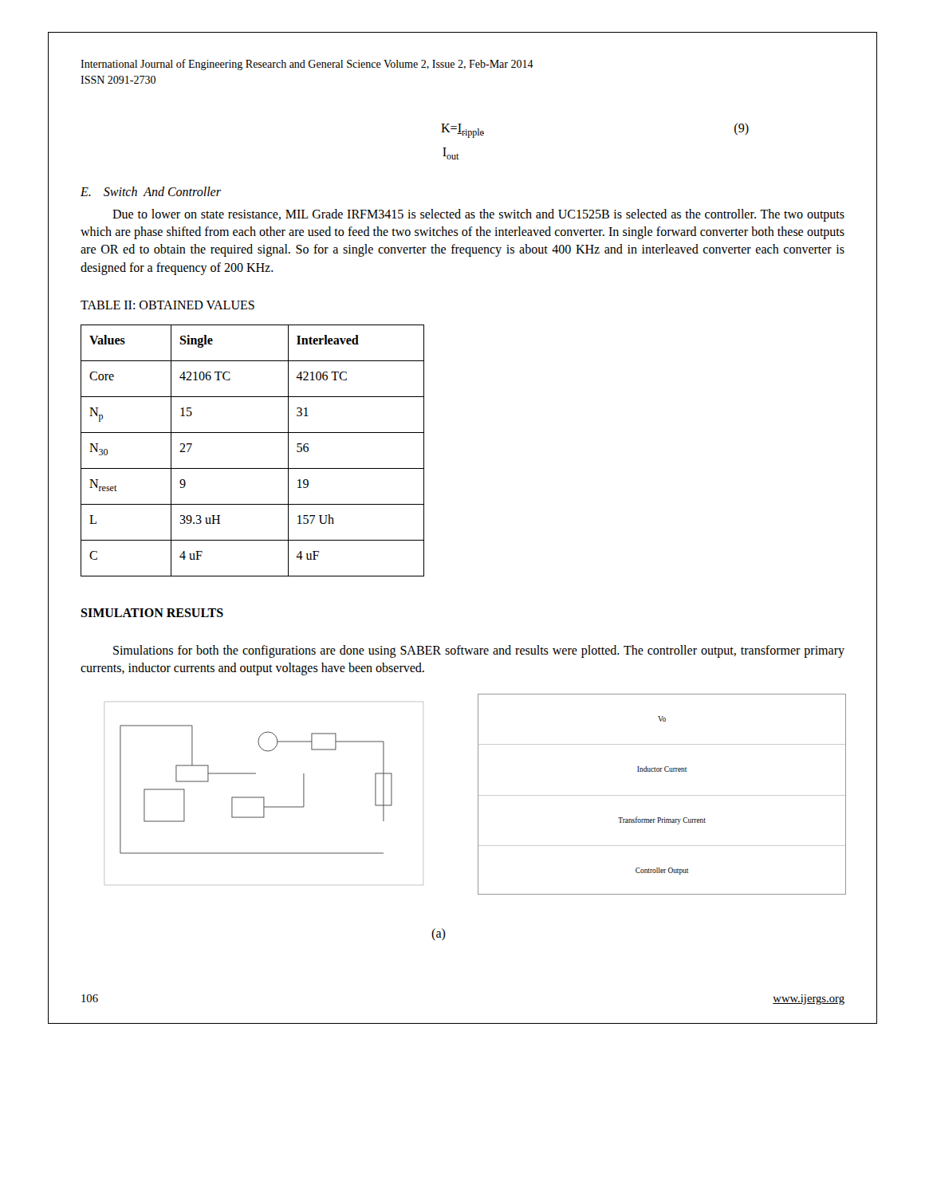International Journal of Engineering Research and General Science Volume 2, Issue 2, Feb-Mar 2014
ISSN 2091-2730
K=Iripple (9)
Iout
E. Switch And Controller
Due to lower on state resistance, MIL Grade IRFM3415 is selected as the switch and UC1525B is selected as the controller. The two outputs which are phase shifted from each other are used to feed the two switches of the interleaved converter. In single forward converter both these outputs are OR ed to obtain the required signal. So for a single converter the frequency is about 400 KHz and in interleaved converter each converter is designed for a frequency of 200 KHz.
TABLE II: OBTAINED VALUES
| Values | Single | Interleaved |
| --- | --- | --- |
| Core | 42106 TC | 42106 TC |
| N p | 15 | 31 |
| N 30 | 27 | 56 |
| N reset | 9 | 19 |
| L | 39.3 uH | 157 Uh |
| C | 4 uF | 4 uF |
SIMULATION RESULTS
Simulations for both the configurations are done using SABER software and results were plotted. The controller output, transformer primary currents, inductor currents and output voltages have been observed.
Vo
Inductor Current
Transformer Primary Current
Controller Output
(a)
106 www.ijergs.org